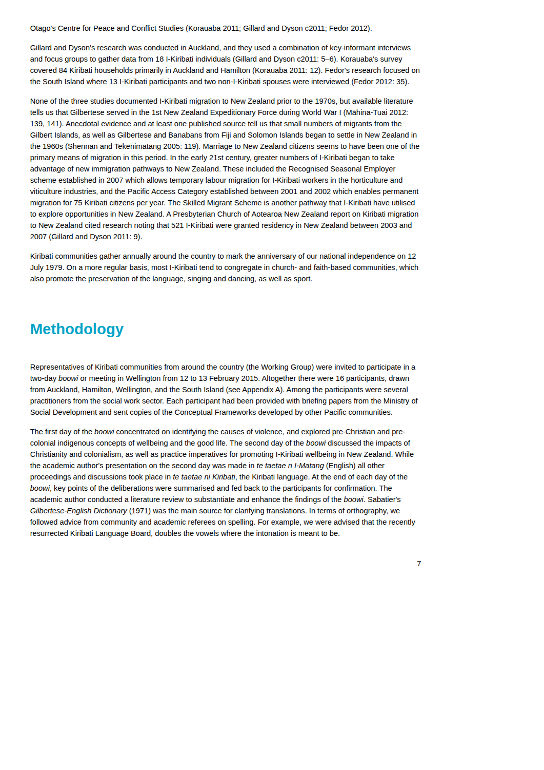Otago's Centre for Peace and Conflict Studies (Korauaba 2011; Gillard and Dyson c2011; Fedor 2012).
Gillard and Dyson's research was conducted in Auckland, and they used a combination of key-informant interviews and focus groups to gather data from 18 I-Kiribati individuals (Gillard and Dyson c2011: 5–6). Korauaba's survey covered 84 Kiribati households primarily in Auckland and Hamilton (Korauaba 2011: 12). Fedor's research focused on the South Island where 13 I-Kiribati participants and two non‑I‑Kiribati spouses were interviewed (Fedor 2012: 35).
None of the three studies documented I-Kiribati migration to New Zealand prior to the 1970s, but available literature tells us that Gilbertese served in the 1st New Zealand Expeditionary Force during World War I (Māhina-Tuai 2012: 139, 141). Anecdotal evidence and at least one published source tell us that small numbers of migrants from the Gilbert Islands, as well as Gilbertese and Banabans from Fiji and Solomon Islands began to settle in New Zealand in the 1960s (Shennan and Tekenimatang 2005: 119). Marriage to New Zealand citizens seems to have been one of the primary means of migration in this period. In the early 21st century, greater numbers of I-Kiribati began to take advantage of new immigration pathways to New Zealand. These included the Recognised Seasonal Employer scheme established in 2007 which allows temporary labour migration for I-Kiribati workers in the horticulture and viticulture industries, and the Pacific Access Category established between 2001 and 2002 which enables permanent migration for 75 Kiribati citizens per year. The Skilled Migrant Scheme is another pathway that I-Kiribati have utilised to explore opportunities in New Zealand. A Presbyterian Church of Aotearoa New Zealand report on Kiribati migration to New Zealand cited research noting that 521 I-Kiribati were granted residency in New Zealand between 2003 and 2007 (Gillard and Dyson 2011: 9).
Kiribati communities gather annually around the country to mark the anniversary of our national independence on 12 July 1979. On a more regular basis, most I-Kiribati tend to congregate in church- and faith-based communities, which also promote the preservation of the language, singing and dancing, as well as sport.
Methodology
Representatives of Kiribati communities from around the country (the Working Group) were invited to participate in a two-day boowi or meeting in Wellington from 12 to 13 February 2015. Altogether there were 16 participants, drawn from Auckland, Hamilton, Wellington, and the South Island (see Appendix A). Among the participants were several practitioners from the social work sector. Each participant had been provided with briefing papers from the Ministry of Social Development and sent copies of the Conceptual Frameworks developed by other Pacific communities.
The first day of the boowi concentrated on identifying the causes of violence, and explored pre-Christian and pre-colonial indigenous concepts of wellbeing and the good life. The second day of the boowi discussed the impacts of Christianity and colonialism, as well as practice imperatives for promoting I-Kiribati wellbeing in New Zealand. While the academic author's presentation on the second day was made in te taetae n I-Matang (English) all other proceedings and discussions took place in te taetae ni Kiribati, the Kiribati language. At the end of each day of the boowi, key points of the deliberations were summarised and fed back to the participants for confirmation. The academic author conducted a literature review to substantiate and enhance the findings of the boowi. Sabatier's Gilbertese‑English Dictionary (1971) was the main source for clarifying translations. In terms of orthography, we followed advice from community and academic referees on spelling. For example, we were advised that the recently resurrected Kiribati Language Board, doubles the vowels where the intonation is meant to be.
7